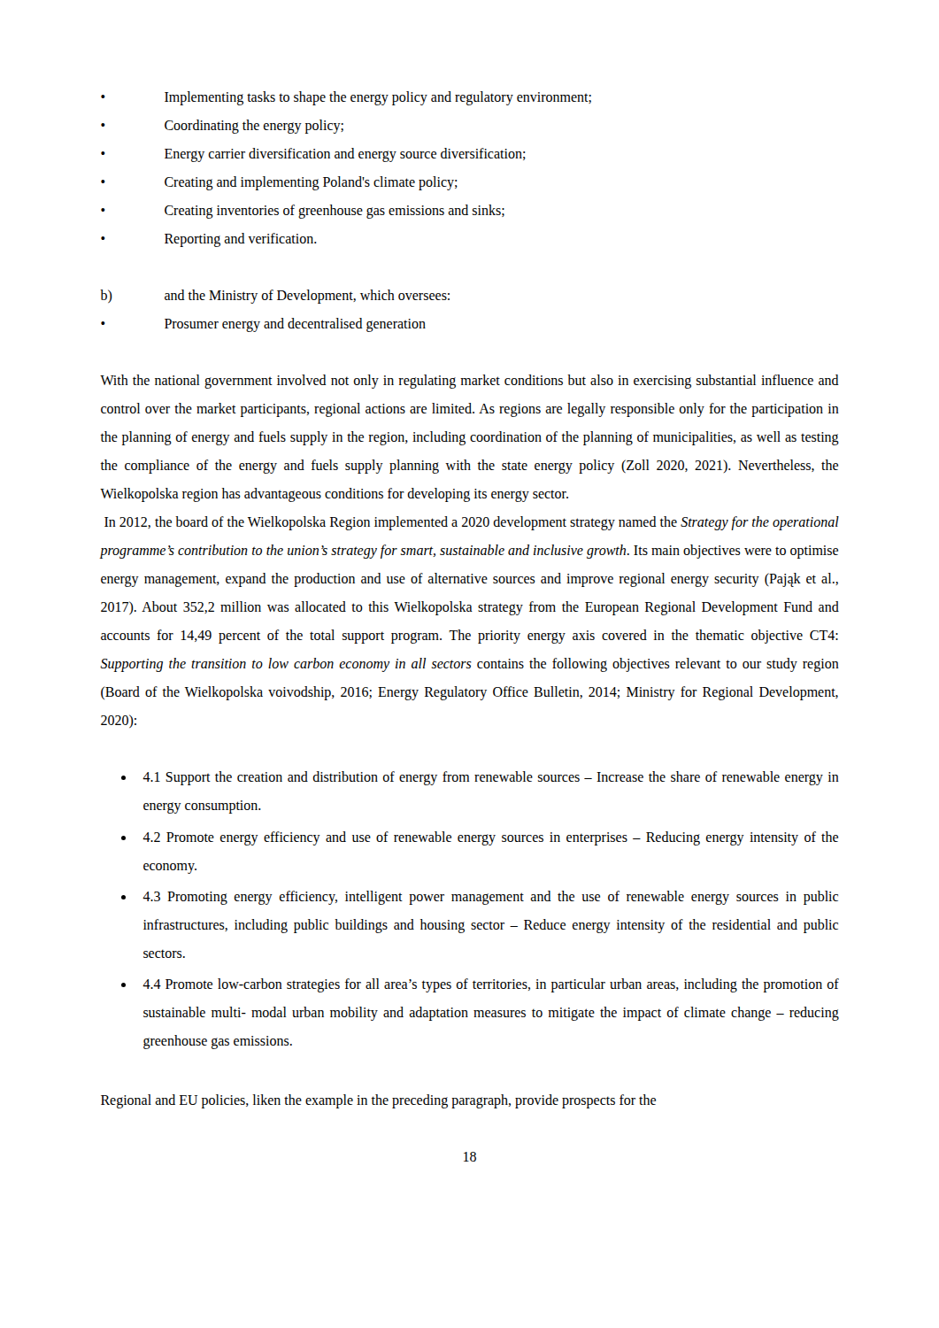•Implementing tasks to shape the energy policy and regulatory environment;
•Coordinating the energy policy;
•Energy carrier diversification and energy source diversification;
•Creating and implementing Poland's climate policy;
•Creating inventories of greenhouse gas emissions and sinks;
•Reporting and verification.
b) and the Ministry of Development, which oversees:
•Prosumer energy and decentralised generation
With the national government involved not only in regulating market conditions but also in exercising substantial influence and control over the market participants, regional actions are limited. As regions are legally responsible only for the participation in the planning of energy and fuels supply in the region, including coordination of the planning of municipalities, as well as testing the compliance of the energy and fuels supply planning with the state energy policy (Zoll 2020, 2021). Nevertheless, the Wielkopolska region has advantageous conditions for developing its energy sector.
In 2012, the board of the Wielkopolska Region implemented a 2020 development strategy named the Strategy for the operational programme’s contribution to the union’s strategy for smart, sustainable and inclusive growth. Its main objectives were to optimise energy management, expand the production and use of alternative sources and improve regional energy security (Pająk et al., 2017). About 352,2 million was allocated to this Wielkopolska strategy from the European Regional Development Fund and accounts for 14,49 percent of the total support program. The priority energy axis covered in the thematic objective CT4: Supporting the transition to low carbon economy in all sectors contains the following objectives relevant to our study region (Board of the Wielkopolska voivodship, 2016; Energy Regulatory Office Bulletin, 2014; Ministry for Regional Development, 2020):
4.1 Support the creation and distribution of energy from renewable sources – Increase the share of renewable energy in energy consumption.
4.2 Promote energy efficiency and use of renewable energy sources in enterprises – Reducing energy intensity of the economy.
4.3 Promoting energy efficiency, intelligent power management and the use of renewable energy sources in public infrastructures, including public buildings and housing sector – Reduce energy intensity of the residential and public sectors.
4.4 Promote low-carbon strategies for all area’s types of territories, in particular urban areas, including the promotion of sustainable multi- modal urban mobility and adaptation measures to mitigate the impact of climate change – reducing greenhouse gas emissions.
Regional and EU policies, liken the example in the preceding paragraph, provide prospects for the
18